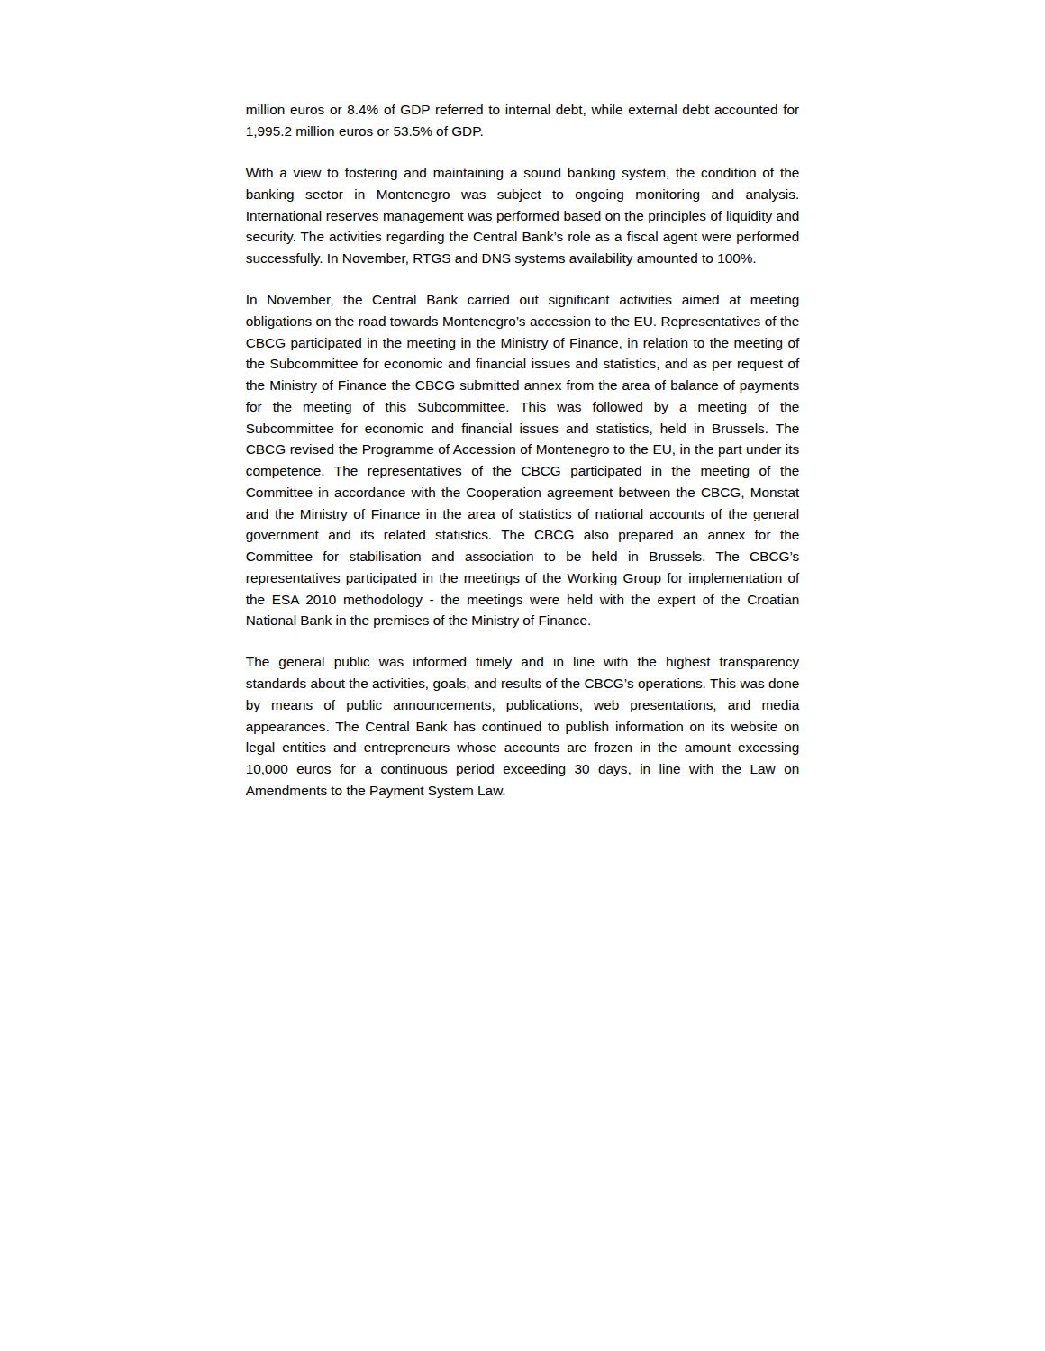million euros or 8.4% of GDP referred to internal debt, while external debt accounted for 1,995.2 million euros or 53.5% of GDP.
With a view to fostering and maintaining a sound banking system, the condition of the banking sector in Montenegro was subject to ongoing monitoring and analysis. International reserves management was performed based on the principles of liquidity and security. The activities regarding the Central Bank’s role as a fiscal agent were performed successfully. In November, RTGS and DNS systems availability amounted to 100%.
In November, the Central Bank carried out significant activities aimed at meeting obligations on the road towards Montenegro’s accession to the EU. Representatives of the CBCG participated in the meeting in the Ministry of Finance, in relation to the meeting of the Subcommittee for economic and financial issues and statistics, and as per request of the Ministry of Finance the CBCG submitted annex from the area of balance of payments for the meeting of this Subcommittee. This was followed by a meeting of the Subcommittee for economic and financial issues and statistics, held in Brussels. The CBCG revised the Programme of Accession of Montenegro to the EU, in the part under its competence. The representatives of the CBCG participated in the meeting of the Committee in accordance with the Cooperation agreement between the CBCG, Monstat and the Ministry of Finance in the area of statistics of national accounts of the general government and its related statistics. The CBCG also prepared an annex for the Committee for stabilisation and association to be held in Brussels. The CBCG’s representatives participated in the meetings of the Working Group for implementation of the ESA 2010 methodology - the meetings were held with the expert of the Croatian National Bank in the premises of the Ministry of Finance.
The general public was informed timely and in line with the highest transparency standards about the activities, goals, and results of the CBCG’s operations. This was done by means of public announcements, publications, web presentations, and media appearances. The Central Bank has continued to publish information on its website on legal entities and entrepreneurs whose accounts are frozen in the amount excessing 10,000 euros for a continuous period exceeding 30 days, in line with the Law on Amendments to the Payment System Law.